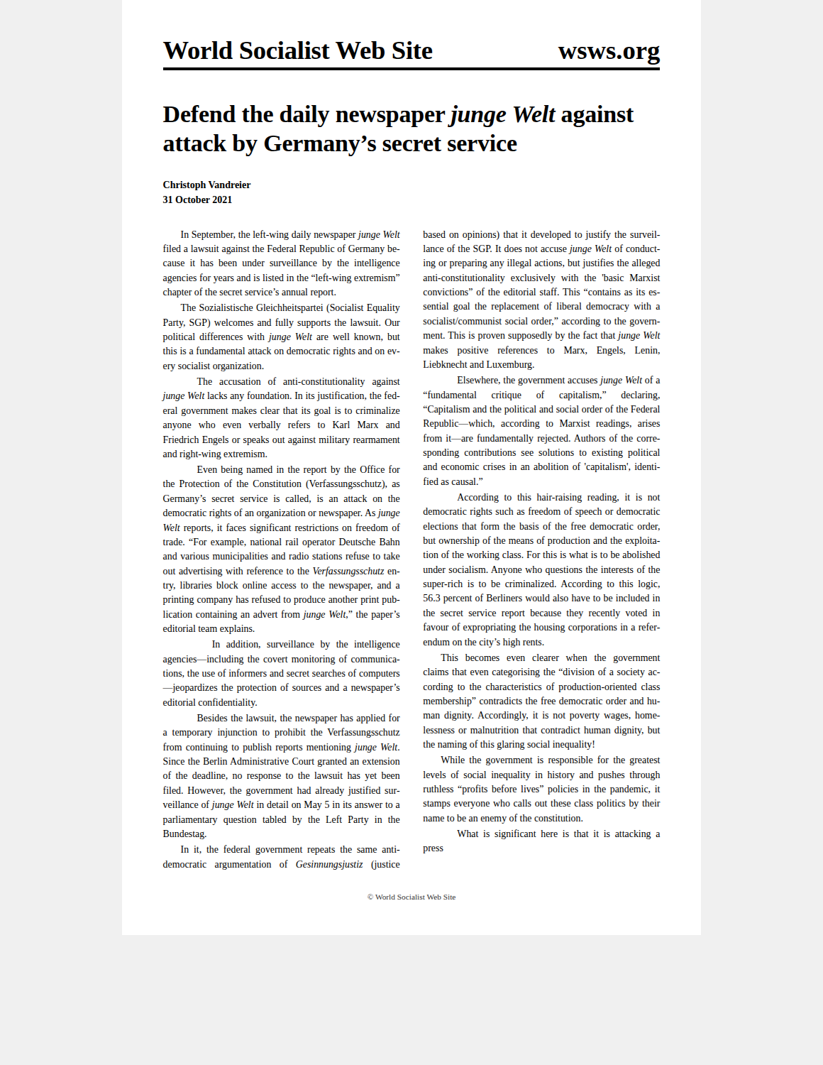World Socialist Web Site
wsws.org
Defend the daily newspaper junge Welt against attack by Germany’s secret service
Christoph Vandreier
31 October 2021
In September, the left-wing daily newspaper junge Welt filed a lawsuit against the Federal Republic of Germany because it has been under surveillance by the intelligence agencies for years and is listed in the “left-wing extremism” chapter of the secret service’s annual report.
The Sozialistische Gleichheitspartei (Socialist Equality Party, SGP) welcomes and fully supports the lawsuit. Our political differences with junge Welt are well known, but this is a fundamental attack on democratic rights and on every socialist organization.
The accusation of anti-constitutionality against junge Welt lacks any foundation. In its justification, the federal government makes clear that its goal is to criminalize anyone who even verbally refers to Karl Marx and Friedrich Engels or speaks out against military rearmament and right-wing extremism.
Even being named in the report by the Office for the Protection of the Constitution (Verfassungsschutz), as Germany’s secret service is called, is an attack on the democratic rights of an organization or newspaper. As junge Welt reports, it faces significant restrictions on freedom of trade. “For example, national rail operator Deutsche Bahn and various municipalities and radio stations refuse to take out advertising with reference to the Verfassungsschutz entry, libraries block online access to the newspaper, and a printing company has refused to produce another print publication containing an advert from junge Welt,” the paper’s editorial team explains.
In addition, surveillance by the intelligence agencies—including the covert monitoring of communications, the use of informers and secret searches of computers—jeopardizes the protection of sources and a newspaper’s editorial confidentiality.
Besides the lawsuit, the newspaper has applied for a temporary injunction to prohibit the Verfassungsschutz from continuing to publish reports mentioning junge Welt. Since the Berlin Administrative Court granted an extension of the deadline, no response to the lawsuit has yet been filed. However, the government had already justified surveillance of junge Welt in detail on May 5 in its answer to a parliamentary question tabled by the Left Party in the Bundestag.
In it, the federal government repeats the same anti-democratic argumentation of Gesinnungsjustiz (justice based on opinions) that it developed to justify the surveillance of the SGP. It does not accuse junge Welt of conducting or preparing any illegal actions, but justifies the alleged anti-constitutionality exclusively with the 'basic Marxist convictions” of the editorial staff. This “contains as its essential goal the replacement of liberal democracy with a socialist/communist social order,” according to the government. This is proven supposedly by the fact that junge Welt makes positive references to Marx, Engels, Lenin, Liebknecht and Luxemburg.
Elsewhere, the government accuses junge Welt of a “fundamental critique of capitalism,” declaring, “Capitalism and the political and social order of the Federal Republic—which, according to Marxist readings, arises from it—are fundamentally rejected. Authors of the corresponding contributions see solutions to existing political and economic crises in an abolition of 'capitalism', identified as causal.”
According to this hair-raising reading, it is not democratic rights such as freedom of speech or democratic elections that form the basis of the free democratic order, but ownership of the means of production and the exploitation of the working class. For this is what is to be abolished under socialism. Anyone who questions the interests of the super-rich is to be criminalized. According to this logic, 56.3 percent of Berliners would also have to be included in the secret service report because they recently voted in favour of expropriating the housing corporations in a referendum on the city’s high rents.
This becomes even clearer when the government claims that even categorising the “division of a society according to the characteristics of production-oriented class membership” contradicts the free democratic order and human dignity. Accordingly, it is not poverty wages, homelessness or malnutrition that contradict human dignity, but the naming of this glaring social inequality!
While the government is responsible for the greatest levels of social inequality in history and pushes through ruthless “profits before lives” policies in the pandemic, it stamps everyone who calls out these class politics by their name to be an enemy of the constitution.
What is significant here is that it is attacking a press
© World Socialist Web Site